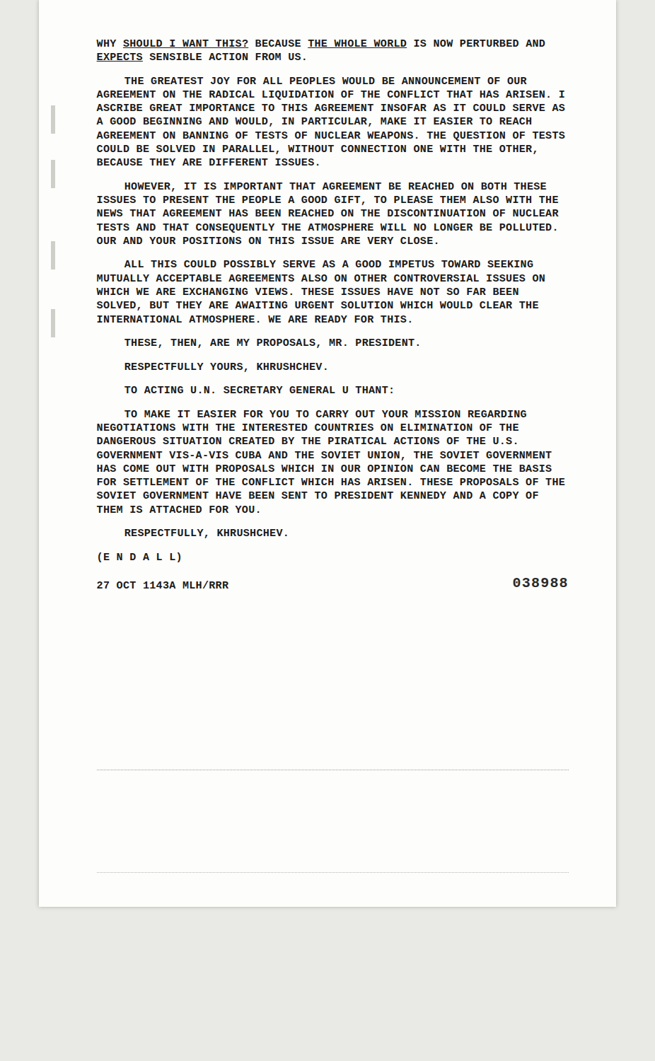WHY SHOULD I WANT THIS? BECAUSE THE WHOLE WORLD IS NOW PERTURBED AND EXPECTS SENSIBLE ACTION FROM US.
THE GREATEST JOY FOR ALL PEOPLES WOULD BE ANNOUNCEMENT OF OUR AGREEMENT ON THE RADICAL LIQUIDATION OF THE CONFLICT THAT HAS ARISEN. I ASCRIBE GREAT IMPORTANCE TO THIS AGREEMENT INSOFAR AS IT COULD SERVE AS A GOOD BEGINNING AND WOULD, IN PARTICULAR, MAKE IT EASIER TO REACH AGREEMENT ON BANNING OF TESTS OF NUCLEAR WEAPONS. THE QUESTION OF TESTS COULD BE SOLVED IN PARALLEL, WITHOUT CONNECTION ONE WITH THE OTHER, BECAUSE THEY ARE DIFFERENT ISSUES.
HOWEVER, IT IS IMPORTANT THAT AGREEMENT BE REACHED ON BOTH THESE ISSUES TO PRESENT THE PEOPLE A GOOD GIFT, TO PLEASE THEM ALSO WITH THE NEWS THAT AGREEMENT HAS BEEN REACHED ON THE DISCONTINUATION OF NUCLEAR TESTS AND THAT CONSEQUENTLY THE ATMOSPHERE WILL NO LONGER BE POLLUTED. OUR AND YOUR POSITIONS ON THIS ISSUE ARE VERY CLOSE.
ALL THIS COULD POSSIBLY SERVE AS A GOOD IMPETUS TOWARD SEEKING MUTUALLY ACCEPTABLE AGREEMENTS ALSO ON OTHER CONTROVERSIAL ISSUES ON WHICH WE ARE EXCHANGING VIEWS. THESE ISSUES HAVE NOT SO FAR BEEN SOLVED, BUT THEY ARE AWAITING URGENT SOLUTION WHICH WOULD CLEAR THE INTERNATIONAL ATMOSPHERE. WE ARE READY FOR THIS.
THESE, THEN, ARE MY PROPOSALS, MR. PRESIDENT.
RESPECTFULLY YOURS, KHRUSHCHEV.
TO ACTING U.N. SECRETARY GENERAL U THANT:
TO MAKE IT EASIER FOR YOU TO CARRY OUT YOUR MISSION REGARDING NEGOTIATIONS WITH THE INTERESTED COUNTRIES ON ELIMINATION OF THE DANGEROUS SITUATION CREATED BY THE PIRATICAL ACTIONS OF THE U.S. GOVERNMENT VIS-A-VIS CUBA AND THE SOVIET UNION, THE SOVIET GOVERNMENT HAS COME OUT WITH PROPOSALS WHICH IN OUR OPINION CAN BECOME THE BASIS FOR SETTLEMENT OF THE CONFLICT WHICH HAS ARISEN. THESE PROPOSALS OF THE SOVIET GOVERNMENT HAVE BEEN SENT TO PRESIDENT KENNEDY AND A COPY OF THEM IS ATTACHED FOR YOU.
RESPECTFULLY, KHRUSHCHEV.
(E N D A L L)
27 OCT 1143A MLH/RRR
038988